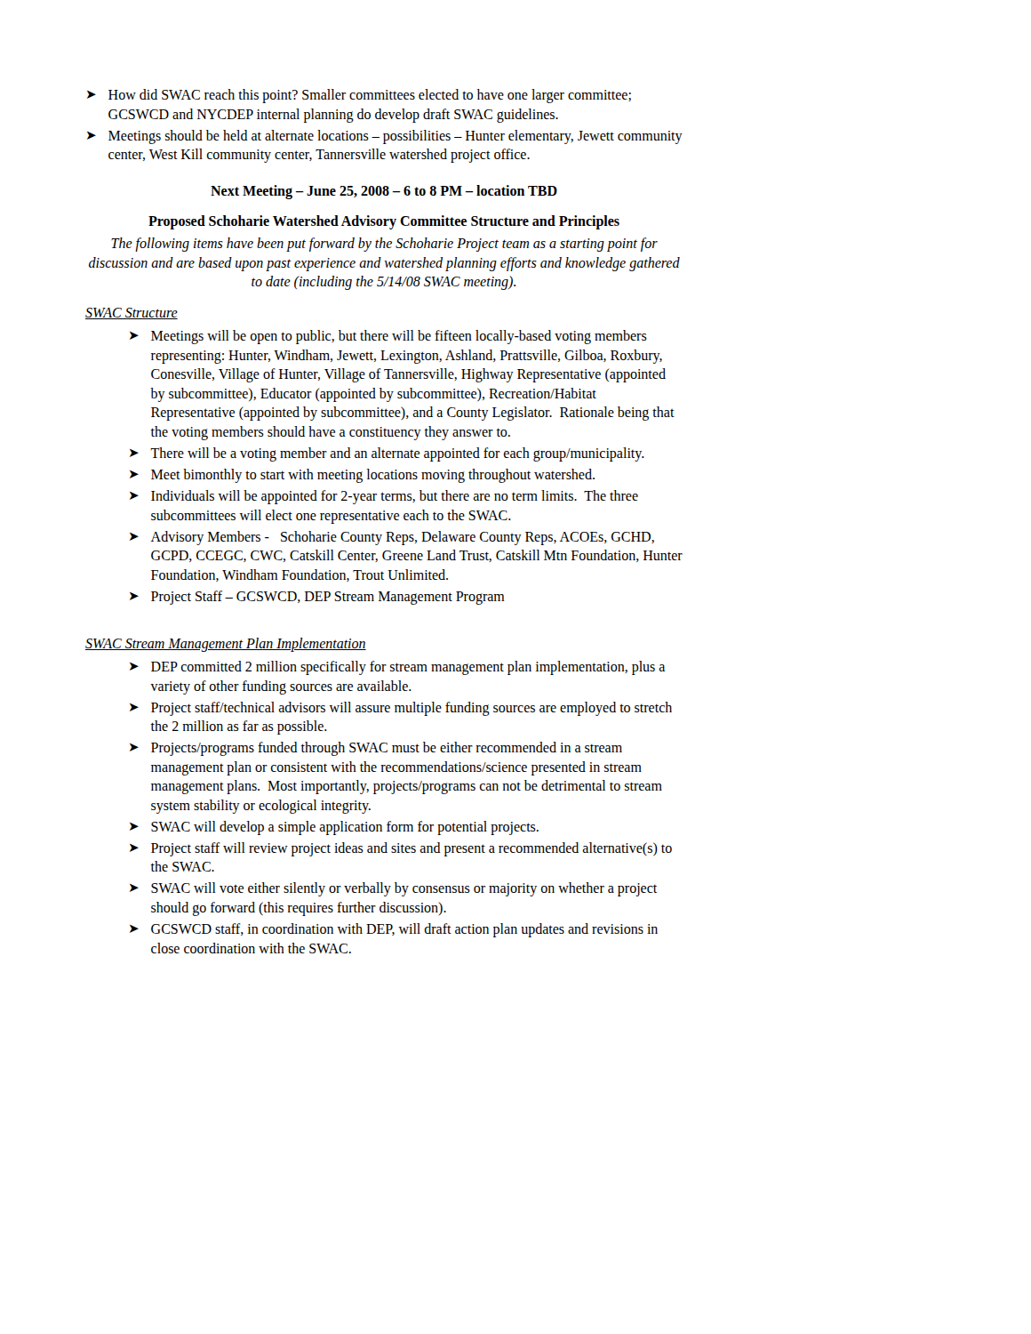How did SWAC reach this point? Smaller committees elected to have one larger committee; GCSWCD and NYCDEP internal planning do develop draft SWAC guidelines.
Meetings should be held at alternate locations – possibilities – Hunter elementary, Jewett community center, West Kill community center, Tannersville watershed project office.
Next Meeting – June 25, 2008 – 6 to 8 PM – location TBD
Proposed Schoharie Watershed Advisory Committee Structure and Principles
The following items have been put forward by the Schoharie Project team as a starting point for discussion and are based upon past experience and watershed planning efforts and knowledge gathered to date (including the 5/14/08 SWAC meeting).
SWAC Structure
Meetings will be open to public, but there will be fifteen locally-based voting members representing: Hunter, Windham, Jewett, Lexington, Ashland, Prattsville, Gilboa, Roxbury, Conesville, Village of Hunter, Village of Tannersville, Highway Representative (appointed by subcommittee), Educator (appointed by subcommittee), Recreation/Habitat Representative (appointed by subcommittee), and a County Legislator. Rationale being that the voting members should have a constituency they answer to.
There will be a voting member and an alternate appointed for each group/municipality.
Meet bimonthly to start with meeting locations moving throughout watershed.
Individuals will be appointed for 2-year terms, but there are no term limits. The three subcommittees will elect one representative each to the SWAC.
Advisory Members - Schoharie County Reps, Delaware County Reps, ACOEs, GCHD, GCPD, CCEGC, CWC, Catskill Center, Greene Land Trust, Catskill Mtn Foundation, Hunter Foundation, Windham Foundation, Trout Unlimited.
Project Staff – GCSWCD, DEP Stream Management Program
SWAC Stream Management Plan Implementation
DEP committed 2 million specifically for stream management plan implementation, plus a variety of other funding sources are available.
Project staff/technical advisors will assure multiple funding sources are employed to stretch the 2 million as far as possible.
Projects/programs funded through SWAC must be either recommended in a stream management plan or consistent with the recommendations/science presented in stream management plans. Most importantly, projects/programs can not be detrimental to stream system stability or ecological integrity.
SWAC will develop a simple application form for potential projects.
Project staff will review project ideas and sites and present a recommended alternative(s) to the SWAC.
SWAC will vote either silently or verbally by consensus or majority on whether a project should go forward (this requires further discussion).
GCSWCD staff, in coordination with DEP, will draft action plan updates and revisions in close coordination with the SWAC.